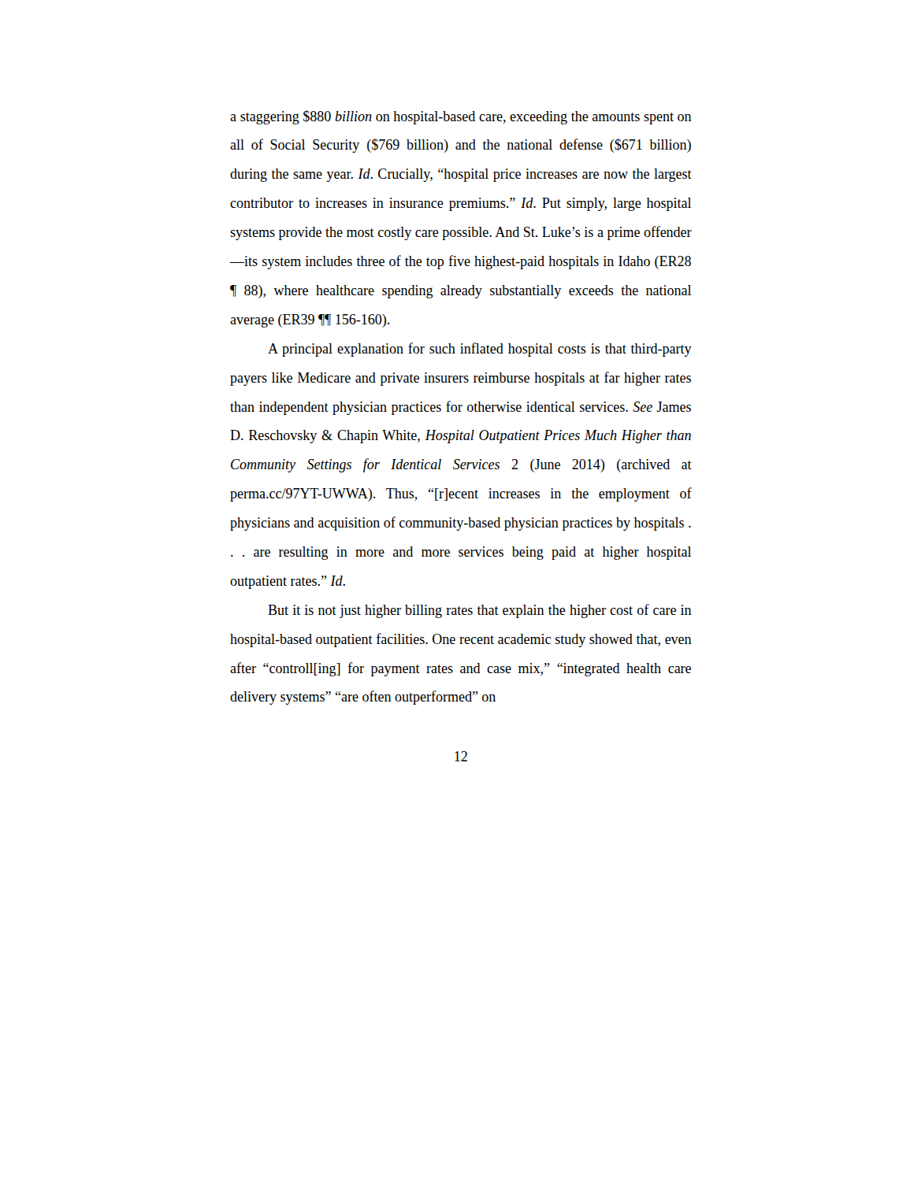a staggering $880 billion on hospital-based care, exceeding the amounts spent on all of Social Security ($769 billion) and the national defense ($671 billion) during the same year. Id. Crucially, “hospital price increases are now the largest contributor to increases in insurance premiums.” Id. Put simply, large hospital systems provide the most costly care possible. And St. Luke’s is a prime offender—its system includes three of the top five highest-paid hospitals in Idaho (ER28 ¶ 88), where healthcare spending already substantially exceeds the national average (ER39 ¶¶ 156-160).
A principal explanation for such inflated hospital costs is that third-party payers like Medicare and private insurers reimburse hospitals at far higher rates than independent physician practices for otherwise identical services. See James D. Reschovsky & Chapin White, Hospital Outpatient Prices Much Higher than Community Settings for Identical Services 2 (June 2014) (archived at perma.cc/97YT-UWWA). Thus, “[r]ecent increases in the employment of physicians and acquisition of community-based physician practices by hospitals . . . are resulting in more and more services being paid at higher hospital outpatient rates.” Id.
But it is not just higher billing rates that explain the higher cost of care in hospital-based outpatient facilities. One recent academic study showed that, even after “controll[ing] for payment rates and case mix,” “integrated health care delivery systems” “are often outperformed” on
12